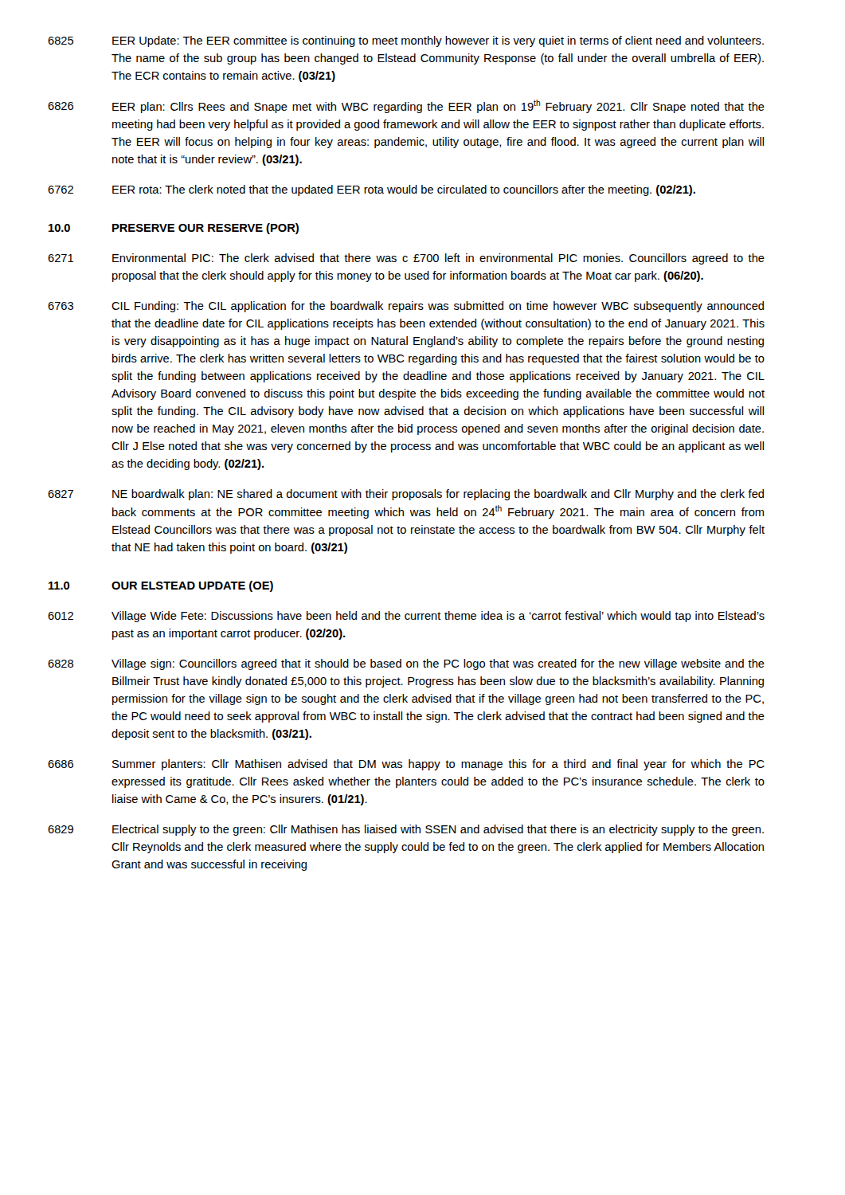6825
EER Update: The EER committee is continuing to meet monthly however it is very quiet in terms of client need and volunteers. The name of the sub group has been changed to Elstead Community Response (to fall under the overall umbrella of EER). The ECR contains to remain active. (03/21)
6826
EER plan: Cllrs Rees and Snape met with WBC regarding the EER plan on 19th February 2021. Cllr Snape noted that the meeting had been very helpful as it provided a good framework and will allow the EER to signpost rather than duplicate efforts. The EER will focus on helping in four key areas: pandemic, utility outage, fire and flood. It was agreed the current plan will note that it is “under review”. (03/21).
6762
EER rota: The clerk noted that the updated EER rota would be circulated to councillors after the meeting. (02/21).
10.0 PRESERVE OUR RESERVE (POR)
6271
Environmental PIC: The clerk advised that there was c £700 left in environmental PIC monies. Councillors agreed to the proposal that the clerk should apply for this money to be used for information boards at The Moat car park. (06/20).
6763
CIL Funding: The CIL application for the boardwalk repairs was submitted on time however WBC subsequently announced that the deadline date for CIL applications receipts has been extended (without consultation) to the end of January 2021. This is very disappointing as it has a huge impact on Natural England’s ability to complete the repairs before the ground nesting birds arrive. The clerk has written several letters to WBC regarding this and has requested that the fairest solution would be to split the funding between applications received by the deadline and those applications received by January 2021. The CIL Advisory Board convened to discuss this point but despite the bids exceeding the funding available the committee would not split the funding. The CIL advisory body have now advised that a decision on which applications have been successful will now be reached in May 2021, eleven months after the bid process opened and seven months after the original decision date. Cllr J Else noted that she was very concerned by the process and was uncomfortable that WBC could be an applicant as well as the deciding body. (02/21).
6827
NE boardwalk plan: NE shared a document with their proposals for replacing the boardwalk and Cllr Murphy and the clerk fed back comments at the POR committee meeting which was held on 24th February 2021. The main area of concern from Elstead Councillors was that there was a proposal not to reinstate the access to the boardwalk from BW 504. Cllr Murphy felt that NE had taken this point on board. (03/21)
11.0 OUR ELSTEAD UPDATE (OE)
6012
Village Wide Fete: Discussions have been held and the current theme idea is a ‘carrot festival’ which would tap into Elstead’s past as an important carrot producer. (02/20).
6828
Village sign: Councillors agreed that it should be based on the PC logo that was created for the new village website and the Billmeir Trust have kindly donated £5,000 to this project. Progress has been slow due to the blacksmith’s availability. Planning permission for the village sign to be sought and the clerk advised that if the village green had not been transferred to the PC, the PC would need to seek approval from WBC to install the sign. The clerk advised that the contract had been signed and the deposit sent to the blacksmith. (03/21).
6686
Summer planters: Cllr Mathisen advised that DM was happy to manage this for a third and final year for which the PC expressed its gratitude. Cllr Rees asked whether the planters could be added to the PC’s insurance schedule. The clerk to liaise with Came & Co, the PC’s insurers. (01/21).
6829
Electrical supply to the green: Cllr Mathisen has liaised with SSEN and advised that there is an electricity supply to the green. Cllr Reynolds and the clerk measured where the supply could be fed to on the green. The clerk applied for Members Allocation Grant and was successful in receiving